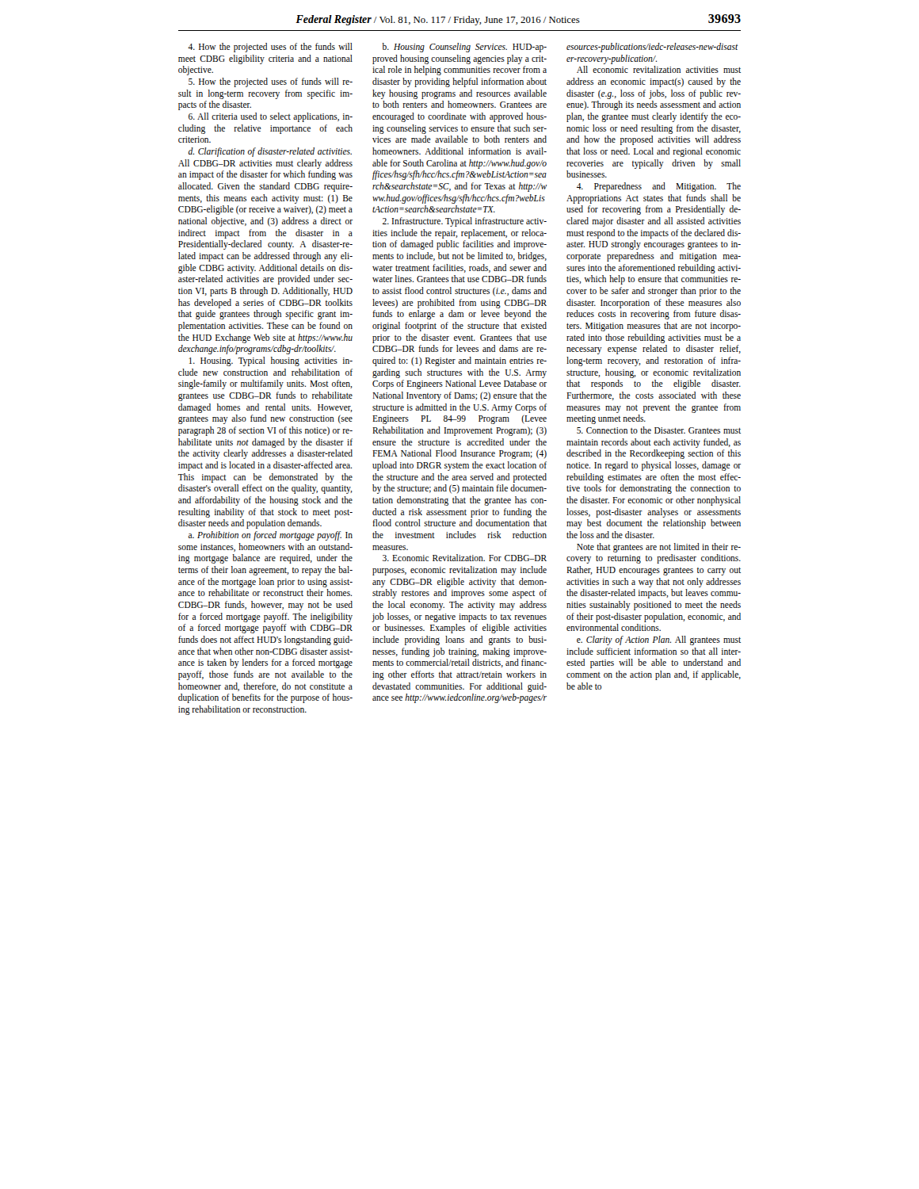Federal Register / Vol. 81, No. 117 / Friday, June 17, 2016 / Notices
39693
4. How the projected uses of the funds will meet CDBG eligibility criteria and a national objective.
5. How the projected uses of funds will result in long-term recovery from specific impacts of the disaster.
6. All criteria used to select applications, including the relative importance of each criterion.
d. Clarification of disaster-related activities. All CDBG–DR activities must clearly address an impact of the disaster for which funding was allocated. Given the standard CDBG requirements, this means each activity must: (1) Be CDBG-eligible (or receive a waiver), (2) meet a national objective, and (3) address a direct or indirect impact from the disaster in a Presidentially-declared county. A disaster-related impact can be addressed through any eligible CDBG activity. Additional details on disaster-related activities are provided under section VI, parts B through D. Additionally, HUD has developed a series of CDBG–DR toolkits that guide grantees through specific grant implementation activities. These can be found on the HUD Exchange Web site at https://www.hudexchange.info/programs/cdbg-dr/toolkits/.
1. Housing. Typical housing activities include new construction and rehabilitation of single-family or multifamily units. Most often, grantees use CDBG–DR funds to rehabilitate damaged homes and rental units. However, grantees may also fund new construction (see paragraph 28 of section VI of this notice) or rehabilitate units not damaged by the disaster if the activity clearly addresses a disaster-related impact and is located in a disaster-affected area. This impact can be demonstrated by the disaster's overall effect on the quality, quantity, and affordability of the housing stock and the resulting inability of that stock to meet post-disaster needs and population demands.
a. Prohibition on forced mortgage payoff. In some instances, homeowners with an outstanding mortgage balance are required, under the terms of their loan agreement, to repay the balance of the mortgage loan prior to using assistance to rehabilitate or reconstruct their homes. CDBG–DR funds, however, may not be used for a forced mortgage payoff. The ineligibility of a forced mortgage payoff with CDBG–DR funds does not affect HUD's longstanding guidance that when other non-CDBG disaster assistance is taken by lenders for a forced mortgage payoff, those funds are not available to the homeowner and, therefore, do not constitute a duplication of benefits for the purpose of housing rehabilitation or reconstruction.
b. Housing Counseling Services. HUD-approved housing counseling agencies play a critical role in helping communities recover from a disaster by providing helpful information about key housing programs and resources available to both renters and homeowners. Grantees are encouraged to coordinate with approved housing counseling services to ensure that such services are made available to both renters and homeowners. Additional information is available for South Carolina at http://www.hud.gov/offices/hsg/sfh/hcc/hcs.cfm?&webListAction=search&searchstate=SC, and for Texas at http://www.hud.gov/offices/hsg/sfh/hcc/hcs.cfm?webListAction=search&searchstate=TX.
2. Infrastructure. Typical infrastructure activities include the repair, replacement, or relocation of damaged public facilities and improvements to include, but not be limited to, bridges, water treatment facilities, roads, and sewer and water lines. Grantees that use CDBG–DR funds to assist flood control structures (i.e., dams and levees) are prohibited from using CDBG–DR funds to enlarge a dam or levee beyond the original footprint of the structure that existed prior to the disaster event. Grantees that use CDBG–DR funds for levees and dams are required to: (1) Register and maintain entries regarding such structures with the U.S. Army Corps of Engineers National Levee Database or National Inventory of Dams; (2) ensure that the structure is admitted in the U.S. Army Corps of Engineers PL 84–99 Program (Levee Rehabilitation and Improvement Program); (3) ensure the structure is accredited under the FEMA National Flood Insurance Program; (4) upload into DRGR system the exact location of the structure and the area served and protected by the structure; and (5) maintain file documentation demonstrating that the grantee has conducted a risk assessment prior to funding the flood control structure and documentation that the investment includes risk reduction measures.
3. Economic Revitalization. For CDBG–DR purposes, economic revitalization may include any CDBG–DR eligible activity that demonstrably restores and improves some aspect of the local economy. The activity may address job losses, or negative impacts to tax revenues or businesses. Examples of eligible activities include providing loans and grants to businesses, funding job training, making improvements to commercial/retail districts, and financing other efforts that attract/retain workers in devastated communities. For additional guidance see http://www.iedconline.org/web-pages/resources-publications/iedc-releases-new-disaster-recovery-publication/.
All economic revitalization activities must address an economic impact(s) caused by the disaster (e.g., loss of jobs, loss of public revenue). Through its needs assessment and action plan, the grantee must clearly identify the economic loss or need resulting from the disaster, and how the proposed activities will address that loss or need. Local and regional economic recoveries are typically driven by small businesses.
4. Preparedness and Mitigation. The Appropriations Act states that funds shall be used for recovering from a Presidentially declared major disaster and all assisted activities must respond to the impacts of the declared disaster. HUD strongly encourages grantees to incorporate preparedness and mitigation measures into the aforementioned rebuilding activities, which help to ensure that communities recover to be safer and stronger than prior to the disaster. Incorporation of these measures also reduces costs in recovering from future disasters. Mitigation measures that are not incorporated into those rebuilding activities must be a necessary expense related to disaster relief, long-term recovery, and restoration of infrastructure, housing, or economic revitalization that responds to the eligible disaster. Furthermore, the costs associated with these measures may not prevent the grantee from meeting unmet needs.
5. Connection to the Disaster. Grantees must maintain records about each activity funded, as described in the Recordkeeping section of this notice. In regard to physical losses, damage or rebuilding estimates are often the most effective tools for demonstrating the connection to the disaster. For economic or other nonphysical losses, post-disaster analyses or assessments may best document the relationship between the loss and the disaster.
Note that grantees are not limited in their recovery to returning to predisaster conditions. Rather, HUD encourages grantees to carry out activities in such a way that not only addresses the disaster-related impacts, but leaves communities sustainably positioned to meet the needs of their post-disaster population, economic, and environmental conditions.
e. Clarity of Action Plan. All grantees must include sufficient information so that all interested parties will be able to understand and comment on the action plan and, if applicable, be able to